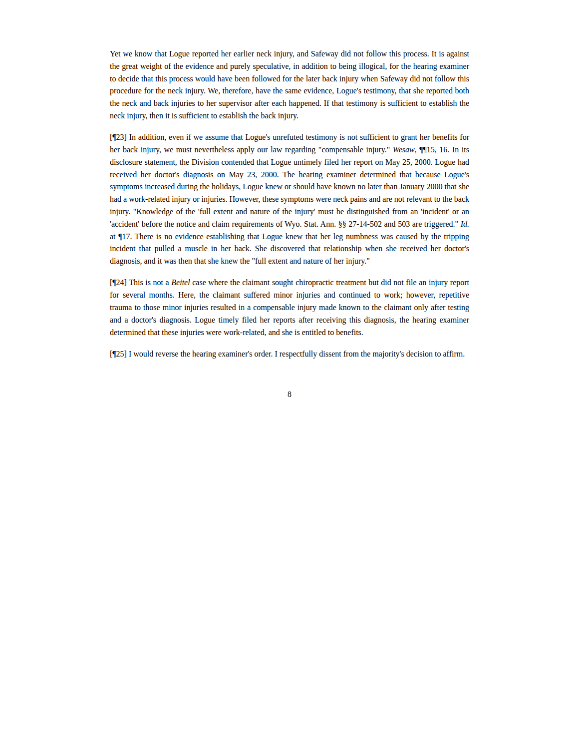Yet we know that Logue reported her earlier neck injury, and Safeway did not follow this process. It is against the great weight of the evidence and purely speculative, in addition to being illogical, for the hearing examiner to decide that this process would have been followed for the later back injury when Safeway did not follow this procedure for the neck injury. We, therefore, have the same evidence, Logue's testimony, that she reported both the neck and back injuries to her supervisor after each happened. If that testimony is sufficient to establish the neck injury, then it is sufficient to establish the back injury.
[¶23] In addition, even if we assume that Logue's unrefuted testimony is not sufficient to grant her benefits for her back injury, we must nevertheless apply our law regarding "compensable injury." Wesaw, ¶¶15, 16. In its disclosure statement, the Division contended that Logue untimely filed her report on May 25, 2000. Logue had received her doctor's diagnosis on May 23, 2000. The hearing examiner determined that because Logue's symptoms increased during the holidays, Logue knew or should have known no later than January 2000 that she had a work-related injury or injuries. However, these symptoms were neck pains and are not relevant to the back injury. "Knowledge of the 'full extent and nature of the injury' must be distinguished from an 'incident' or an 'accident' before the notice and claim requirements of Wyo. Stat. Ann. §§ 27-14-502 and 503 are triggered." Id. at ¶17. There is no evidence establishing that Logue knew that her leg numbness was caused by the tripping incident that pulled a muscle in her back. She discovered that relationship when she received her doctor's diagnosis, and it was then that she knew the "full extent and nature of her injury."
[¶24] This is not a Beitel case where the claimant sought chiropractic treatment but did not file an injury report for several months. Here, the claimant suffered minor injuries and continued to work; however, repetitive trauma to those minor injuries resulted in a compensable injury made known to the claimant only after testing and a doctor's diagnosis. Logue timely filed her reports after receiving this diagnosis, the hearing examiner determined that these injuries were work-related, and she is entitled to benefits.
[¶25] I would reverse the hearing examiner's order. I respectfully dissent from the majority's decision to affirm.
8